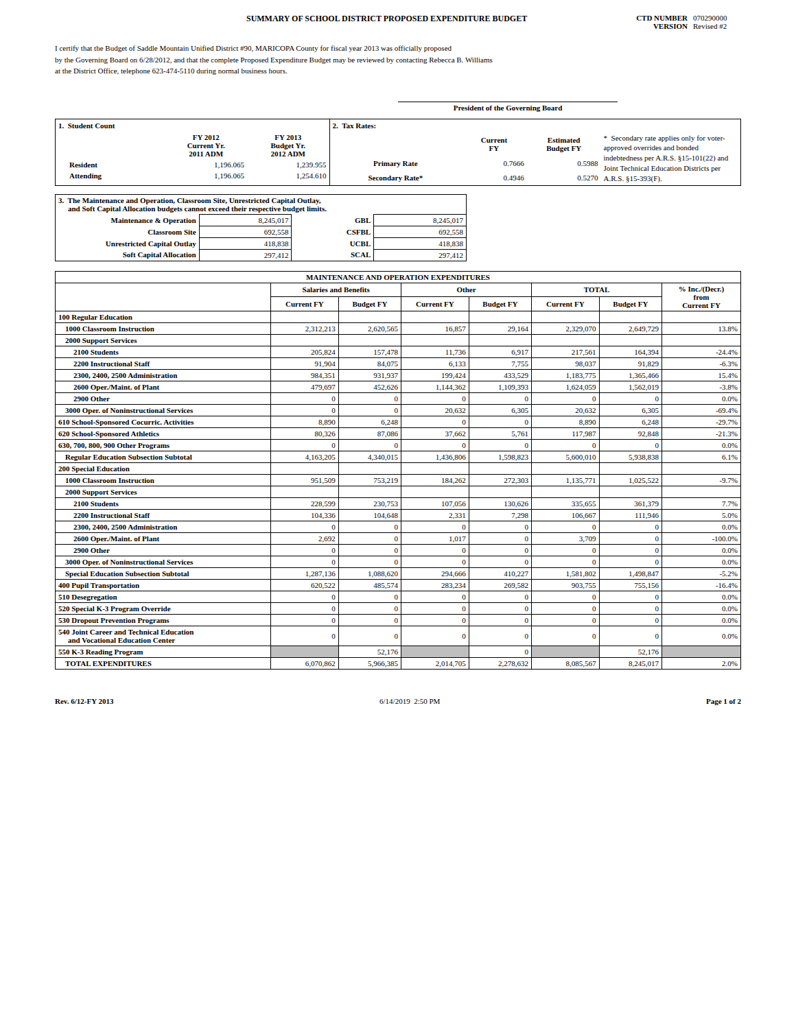SUMMARY OF SCHOOL DISTRICT PROPOSED EXPENDITURE BUDGET
CTD NUMBER 070290000
VERSION Revised #2
I certify that the Budget of Saddle Mountain Unified District #90, MARICOPA County for fiscal year 2013 was officially proposed
by the Governing Board on 6/28/2012, and that the complete Proposed Expenditure Budget may be reviewed by contacting Rebecca B. Williams
at the District Office, telephone 623-474-5110 during normal business hours.
President of the Governing Board
| 1. Student Count / / FY 2012 Current Yr. 2011 ADM / FY 2013 Budget Yr. 2012 ADM / / Resident / 1,196.065 / 1,239.955 / / Attending / 1,196.065 / 1,254.610 / | 2. Tax Rates: / / Current FY / Estimated Budget FY / * Secondary rate applies only for voter-approved overrides and bonded indebtedness per A.R.S. §15-101(22) and Joint Technical Education Districts per A.R.S. §15-393(F). / / Primary Rate / 0.7666 / 0.5988 / / Secondary Rate* / 0.4946 / 0.5270 / |
| 3. The Maintenance and Operation, Classroom Site, Unrestricted Capital Outlay, and Soft Capital Allocation budgets cannot exceed their respective budget limits. |
| Maintenance & Operation | 8,245,017 | GBL | 8,245,017 |
| Classroom Site | 692,558 | CSFBL | 692,558 |
| Unrestricted Capital Outlay | 418,838 | UCBL | 418,838 |
| Soft Capital Allocation | 297,412 | SCAL | 297,412 |
| MAINTENANCE AND OPERATION EXPENDITURES |
| --- |
| | Salaries and Benefits | Other | TOTAL | % Inc./(Decr.) from Current FY |
| Current FY | Budget FY | Current FY | Budget FY | Current FY | Budget FY |
| 100 Regular Education | | | | | | | |
| 1000 Classroom Instruction | 2,312,213 | 2,620,565 | 16,857 | 29,164 | 2,329,070 | 2,649,729 | 13.8% |
| 2000 Support Services | | | | | | | |
| 2100 Students | 205,824 | 157,478 | 11,736 | 6,917 | 217,561 | 164,394 | -24.4% |
| 2200 Instructional Staff | 91,904 | 84,075 | 6,133 | 7,755 | 98,037 | 91,829 | -6.3% |
| 2300, 2400, 2500 Administration | 984,351 | 931,937 | 199,424 | 433,529 | 1,183,775 | 1,365,466 | 15.4% |
| 2600 Oper./Maint. of Plant | 479,697 | 452,626 | 1,144,362 | 1,109,393 | 1,624,059 | 1,562,019 | -3.8% |
| 2900 Other | 0 | 0 | 0 | 0 | 0 | 0 | 0.0% |
| 3000 Oper. of Noninstructional Services | 0 | 0 | 20,632 | 6,305 | 20,632 | 6,305 | -69.4% |
| 610 School-Sponsored Cocurric. Activities | 8,890 | 6,248 | 0 | 0 | 8,890 | 6,248 | -29.7% |
| 620 School-Sponsored Athletics | 80,326 | 87,086 | 37,662 | 5,761 | 117,987 | 92,848 | -21.3% |
| 630, 700, 800, 900 Other Programs | 0 | 0 | 0 | 0 | 0 | 0 | 0.0% |
| Regular Education Subsection Subtotal | 4,163,205 | 4,340,015 | 1,436,806 | 1,598,823 | 5,600,010 | 5,938,838 | 6.1% |
| 200 Special Education | | | | | | | |
| 1000 Classroom Instruction | 951,509 | 753,219 | 184,262 | 272,303 | 1,135,771 | 1,025,522 | -9.7% |
| 2000 Support Services | | | | | | | |
| 2100 Students | 228,599 | 230,753 | 107,056 | 130,626 | 335,655 | 361,379 | 7.7% |
| 2200 Instructional Staff | 104,336 | 104,648 | 2,331 | 7,298 | 106,667 | 111,946 | 5.0% |
| 2300, 2400, 2500 Administration | 0 | 0 | 0 | 0 | 0 | 0 | 0.0% |
| 2600 Oper./Maint. of Plant | 2,692 | 0 | 1,017 | 0 | 3,709 | 0 | -100.0% |
| 2900 Other | 0 | 0 | 0 | 0 | 0 | 0 | 0.0% |
| 3000 Oper. of Noninstructional Services | 0 | 0 | 0 | 0 | 0 | 0 | 0.0% |
| Special Education Subsection Subtotal | 1,287,136 | 1,088,620 | 294,666 | 410,227 | 1,581,802 | 1,498,847 | -5.2% |
| 400 Pupil Transportation | 620,522 | 485,574 | 283,234 | 269,582 | 903,755 | 755,156 | -16.4% |
| 510 Desegregation | 0 | 0 | 0 | 0 | 0 | 0 | 0.0% |
| 520 Special K-3 Program Override | 0 | 0 | 0 | 0 | 0 | 0 | 0.0% |
| 530 Dropout Prevention Programs | 0 | 0 | 0 | 0 | 0 | 0 | 0.0% |
| 540 Joint Career and Technical Education and Vocational Education Center | 0 | 0 | 0 | 0 | 0 | 0 | 0.0% |
| 550 K-3 Reading Program | | 52,176 | | 0 | | 52,176 | |
| TOTAL EXPENDITURES | 6,070,862 | 5,966,385 | 2,014,705 | 2,278,632 | 8,085,567 | 8,245,017 | 2.0% |
Rev. 6/12-FY 2013
6/14/2019 2:50 PM
Page 1 of 2